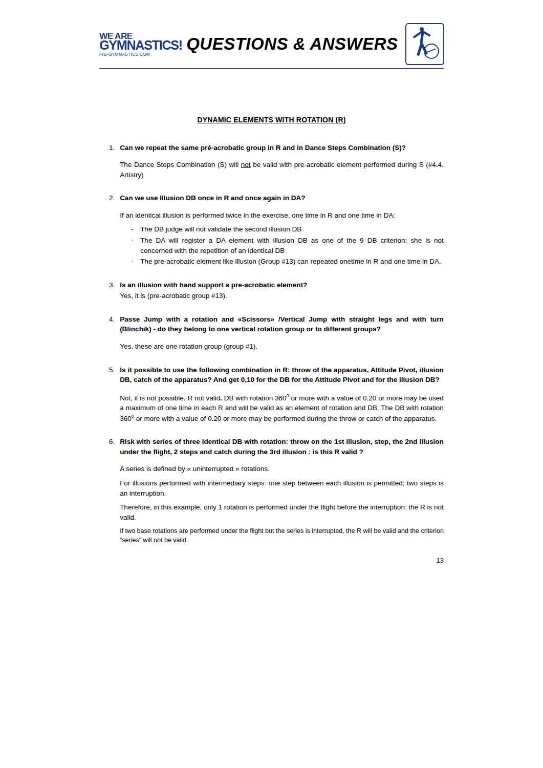WE ARE
GYMNASTICS!
FIG-GYMNASTICS.COM
QUESTIONS & ANSWERS
DYNAMIC ELEMENTS WITH ROTATION (R)
Can we repeat the same pré-acrobatic group in R and in Dance Steps Combination (S)?
The Dance Steps Combination (S) will not be valid with pre-acrobatic element performed during S (#4.4. Artistry)
Can we use Illusion DB once in R and once again in DA?
If an identical illusion is performed twice in the exercise, one time in R and one time in DA:
The DB judge will not validate the second illusion DB
The DA will register a DA element with illusion DB as one of the 9 DB criterion; she is not concerned with the repetition of an identical DB
The pre-acrobatic element like illusion (Group #13) can repeated onetime in R and one time in DA.
Is an illusion with hand support a pre-acrobatic element?
Yes, it is (pre-acrobatic group #13).
Passe Jump with a rotation and «Scissors» /Vertical Jump with straight legs and with turn (Blinchik) - do they belong to one vertical rotation group or to different groups?
Yes, these are one rotation group (group #1).
Is it possible to use the following combination in R: throw of the apparatus, Attitude Pivot, illusion DB, catch of the apparatus? And get 0,10 for the DB for the Attitude Pivot and for the illusion DB?
Not, it is not possible. R not valid. DB with rotation 3600 or more with a value of 0.20 or more may be used a maximum of one time in each R and will be valid as an element of rotation and DB. The DB with rotation 3600 or more with a value of 0.20 or more may be performed during the throw or catch of the apparatus.
Risk with series of three identical DB with rotation: throw on the 1st illusion, step, the 2nd illusion under the flight, 2 steps and catch during the 3rd illusion : is this R valid ?
A series is defined by « uninterrupted » rotations.
For illusions performed with intermediary steps: one step between each illusion is permitted; two steps is an interruption.
Therefore, in this example, only 1 rotation is performed under the flight before the interruption: the R is not valid.
If two base rotations are performed under the flight but the series is interrupted, the R will be valid and the criterion “series” will not be valid.
13